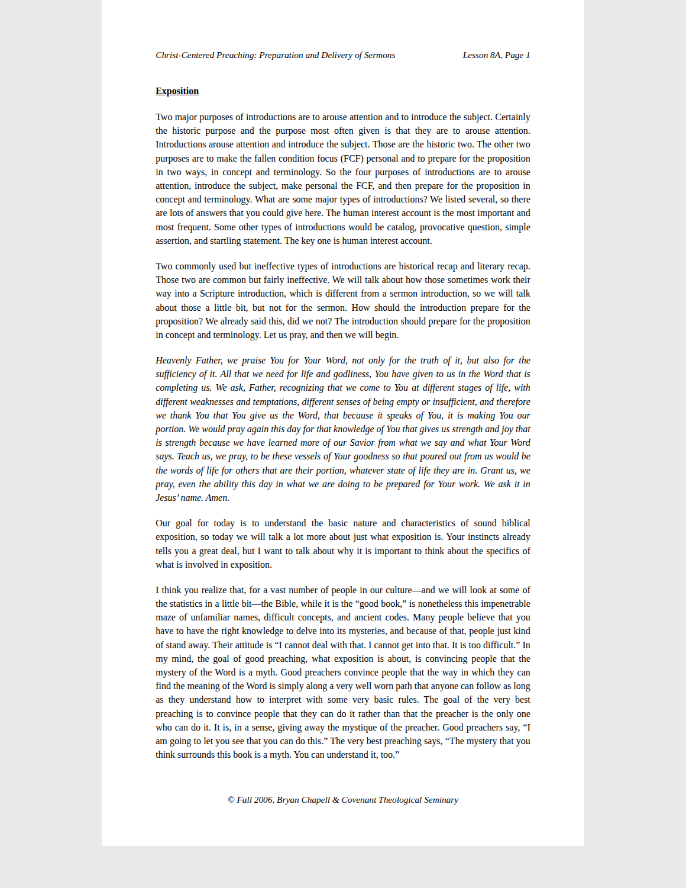Christ-Centered Preaching: Preparation and Delivery of Sermons Lesson 8A, Page 1
Exposition
Two major purposes of introductions are to arouse attention and to introduce the subject. Certainly the historic purpose and the purpose most often given is that they are to arouse attention. Introductions arouse attention and introduce the subject. Those are the historic two. The other two purposes are to make the fallen condition focus (FCF) personal and to prepare for the proposition in two ways, in concept and terminology. So the four purposes of introductions are to arouse attention, introduce the subject, make personal the FCF, and then prepare for the proposition in concept and terminology. What are some major types of introductions? We listed several, so there are lots of answers that you could give here. The human interest account is the most important and most frequent. Some other types of introductions would be catalog, provocative question, simple assertion, and startling statement. The key one is human interest account.
Two commonly used but ineffective types of introductions are historical recap and literary recap. Those two are common but fairly ineffective. We will talk about how those sometimes work their way into a Scripture introduction, which is different from a sermon introduction, so we will talk about those a little bit, but not for the sermon. How should the introduction prepare for the proposition? We already said this, did we not? The introduction should prepare for the proposition in concept and terminology. Let us pray, and then we will begin.
Heavenly Father, we praise You for Your Word, not only for the truth of it, but also for the sufficiency of it. All that we need for life and godliness, You have given to us in the Word that is completing us. We ask, Father, recognizing that we come to You at different stages of life, with different weaknesses and temptations, different senses of being empty or insufficient, and therefore we thank You that You give us the Word, that because it speaks of You, it is making You our portion. We would pray again this day for that knowledge of You that gives us strength and joy that is strength because we have learned more of our Savior from what we say and what Your Word says. Teach us, we pray, to be these vessels of Your goodness so that poured out from us would be the words of life for others that are their portion, whatever state of life they are in. Grant us, we pray, even the ability this day in what we are doing to be prepared for Your work. We ask it in Jesus’ name. Amen.
Our goal for today is to understand the basic nature and characteristics of sound biblical exposition, so today we will talk a lot more about just what exposition is. Your instincts already tells you a great deal, but I want to talk about why it is important to think about the specifics of what is involved in exposition.
I think you realize that, for a vast number of people in our culture—and we will look at some of the statistics in a little bit—the Bible, while it is the “good book,” is nonetheless this impenetrable maze of unfamiliar names, difficult concepts, and ancient codes. Many people believe that you have to have the right knowledge to delve into its mysteries, and because of that, people just kind of stand away. Their attitude is “I cannot deal with that. I cannot get into that. It is too difficult.” In my mind, the goal of good preaching, what exposition is about, is convincing people that the mystery of the Word is a myth. Good preachers convince people that the way in which they can find the meaning of the Word is simply along a very well worn path that anyone can follow as long as they understand how to interpret with some very basic rules. The goal of the very best preaching is to convince people that they can do it rather than that the preacher is the only one who can do it. It is, in a sense, giving away the mystique of the preacher. Good preachers say, “I am going to let you see that you can do this.” The very best preaching says, “The mystery that you think surrounds this book is a myth. You can understand it, too.”
© Fall 2006, Bryan Chapell & Covenant Theological Seminary